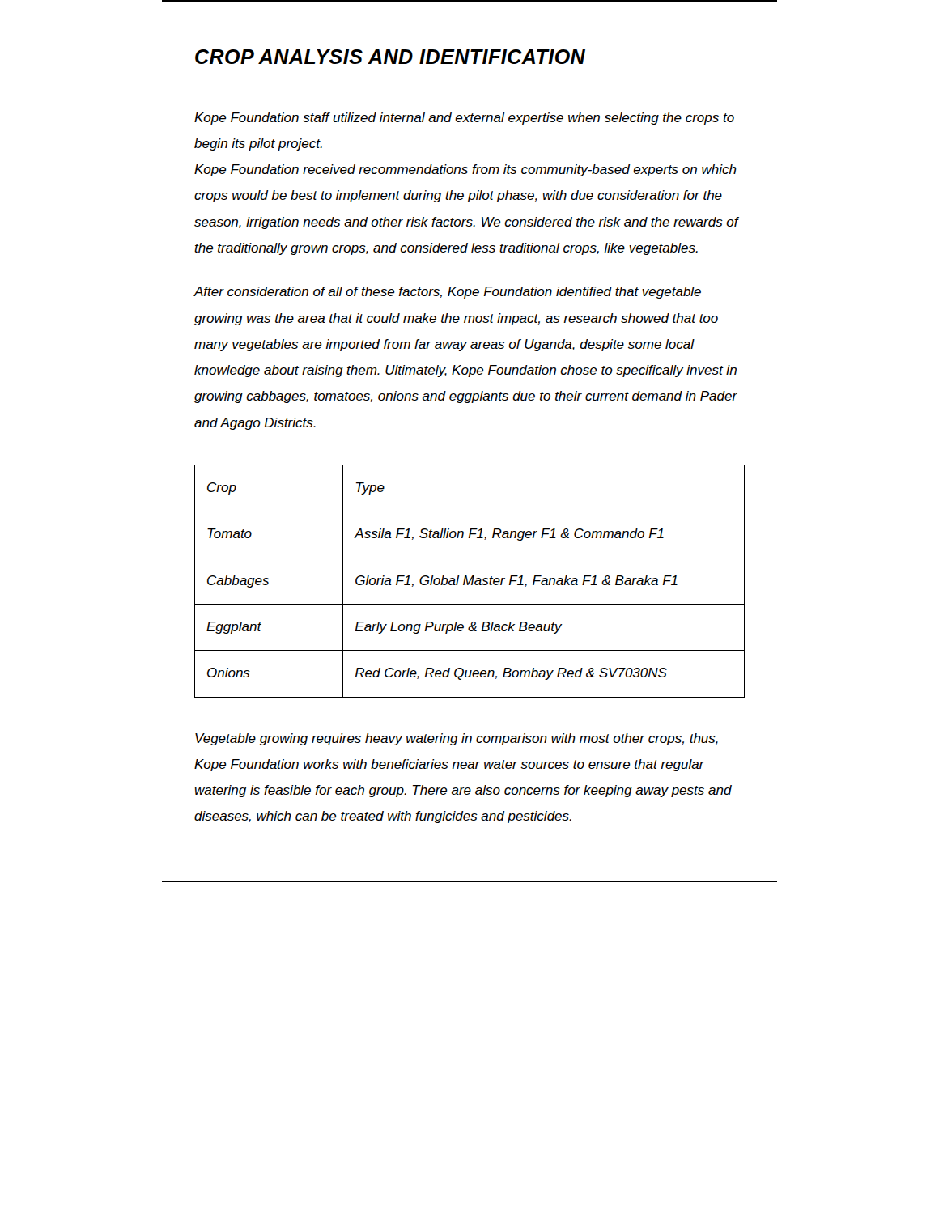CROP ANALYSIS AND IDENTIFICATION
Kope Foundation staff utilized internal and external expertise when selecting the crops to begin its pilot project.
Kope Foundation received recommendations from its community-based experts on which crops would be best to implement during the pilot phase, with due consideration for the season, irrigation needs and other risk factors. We considered the risk and the rewards of the traditionally grown crops, and considered less traditional crops, like vegetables.
After consideration of all of these factors, Kope Foundation identified that vegetable growing was the area that it could make the most impact, as research showed that too many vegetables are imported from far away areas of Uganda, despite some local knowledge about raising them. Ultimately, Kope Foundation chose to specifically invest in growing cabbages, tomatoes, onions and eggplants due to their current demand in Pader and Agago Districts.
| Crop | Type |
| Tomato | Assila F1, Stallion F1, Ranger F1 & Commando F1 |
| Cabbages | Gloria F1, Global Master F1, Fanaka F1 & Baraka F1 |
| Eggplant | Early Long Purple & Black Beauty |
| Onions | Red Corle, Red Queen, Bombay Red & SV7030NS |
Vegetable growing requires heavy watering in comparison with most other crops, thus, Kope Foundation works with beneficiaries near water sources to ensure that regular watering is feasible for each group. There are also concerns for keeping away pests and diseases, which can be treated with fungicides and pesticides.